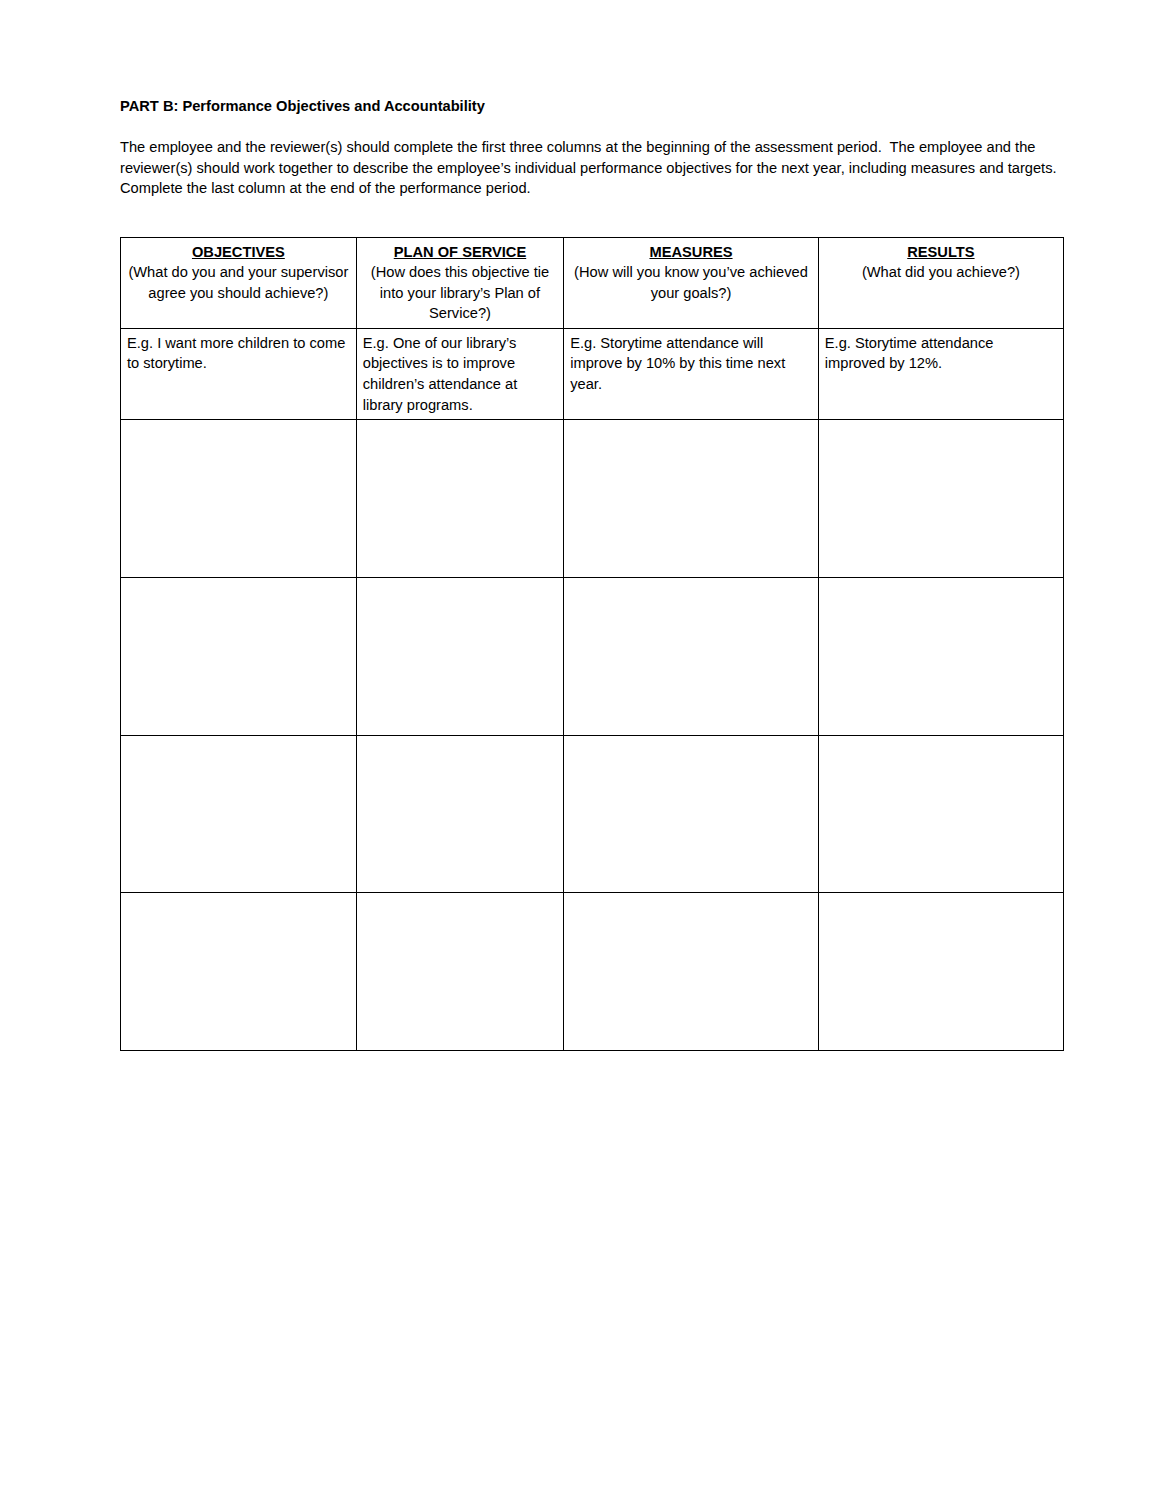PART B: Performance Objectives and Accountability
The employee and the reviewer(s) should complete the first three columns at the beginning of the assessment period. The employee and the reviewer(s) should work together to describe the employee’s individual performance objectives for the next year, including measures and targets. Complete the last column at the end of the performance period.
| OBJECTIVES (What do you and your supervisor agree you should achieve?) | PLAN OF SERVICE (How does this objective tie into your library’s Plan of Service?) | MEASURES (How will you know you’ve achieved your goals?) | RESULTS (What did you achieve?) |
| --- | --- | --- | --- |
| E.g. I want more children to come to storytime. | E.g. One of our library’s objectives is to improve children’s attendance at library programs. | E.g. Storytime attendance will improve by 10% by this time next year. | E.g. Storytime attendance improved by 12%. |